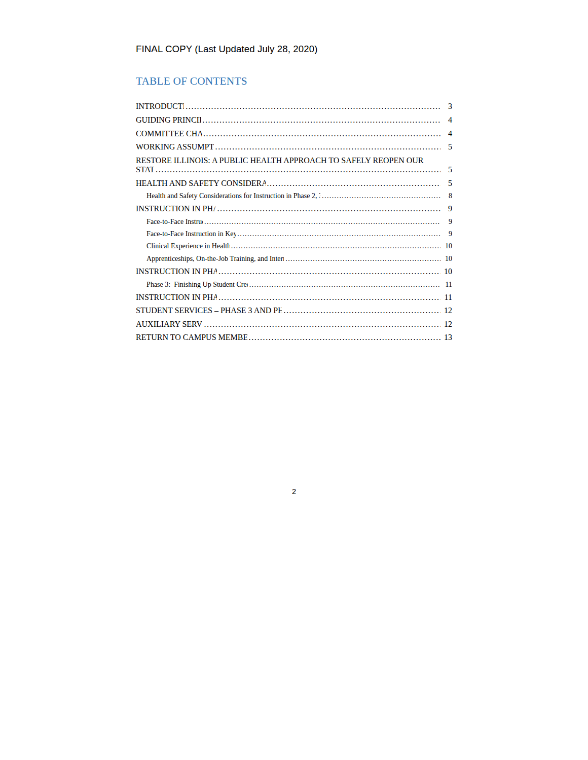FINAL COPY (Last Updated July 28, 2020)
TABLE OF CONTENTS
INTRODUCTION .................................................................................................................. 3
GUIDING PRINCIPLES .......................................................................................................... 4
COMMITTEE CHARGE .......................................................................................................... 4
WORKING ASSUMPTIONS ................................................................................................... 5
RESTORE ILLINOIS: A PUBLIC HEALTH APPROACH TO SAFELY REOPEN OUR STATE. ............................................................................................................................................. 5
HEALTH AND SAFETY CONSIDERATIONS ......................................................................... 5
Health and Safety Considerations for Instruction in Phase 2, 3 and 4 ..................................................... 8
INSTRUCTION IN PHASE 2 ................................................................................................. 9
Face-to-Face Instruction: ......................................................................................................................... 9
Face-to-Face Instruction in Key Areas: ..................................................................................................... 9
Clinical Experience in Health Care: ....................................................................................................... 10
Apprenticeships, On-the-Job Training, and Internships: ....................................................................... 10
INSTRUCTION IN PHASE 3 ............................................................................................... 10
Phase 3: Finishing Up Student Credentials ............................................................................................. 11
INSTRUCTION IN PHASE 4 ............................................................................................... 11
STUDENT SERVICES – PHASE 3 AND PHASE 4 ................................................................ 12
AUXILIARY SERVICES ......................................................................................................... 12
RETURN TO CAMPUS MEMBERSHIP .................................................................................. 13
2